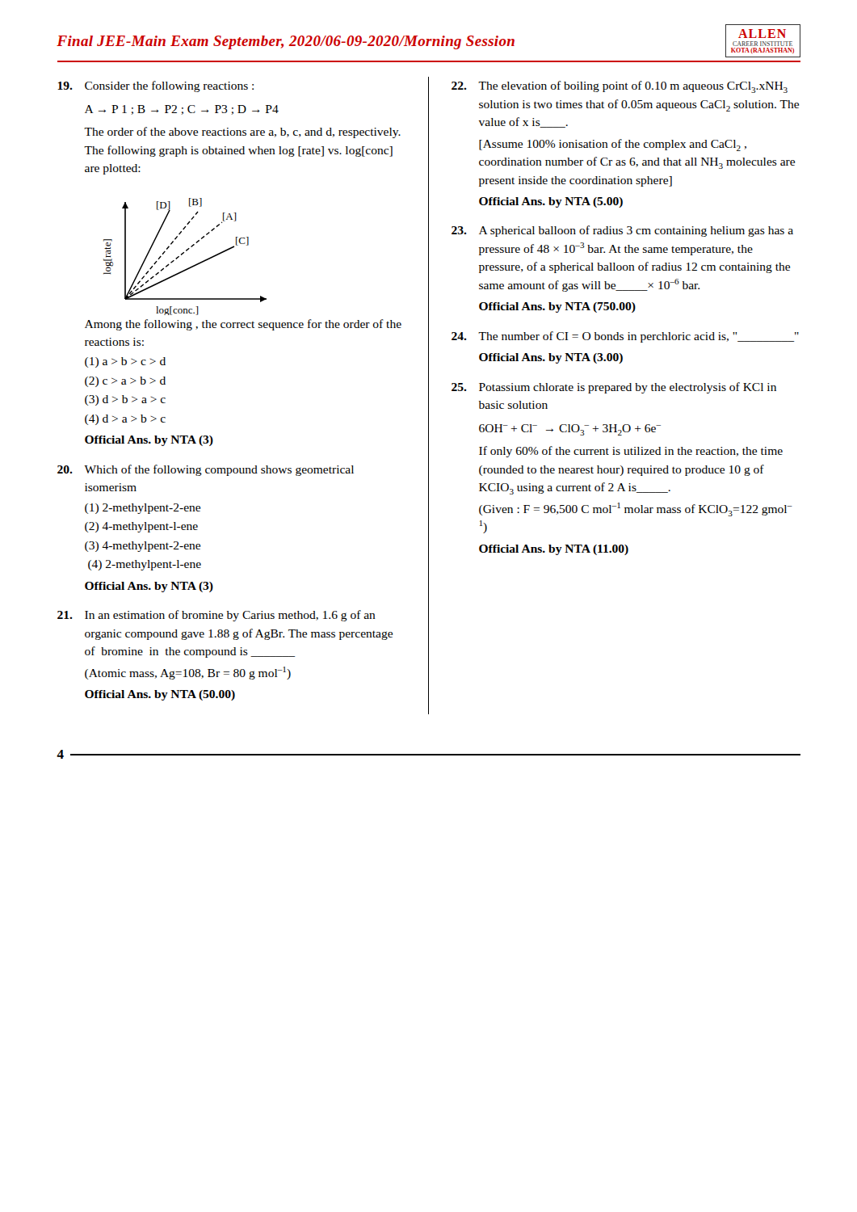Final JEE‑Main Exam September, 2020/06-09-2020/Morning Session
ALLEN
CAREER INSTITUTE
KOTA (RAJASTHAN)
19.
Consider the following reactions :
A → P 1 ; B → P2 ; C → P3 ; D → P4
The order of the above reactions are a, b, c, and d, respectively. The following graph is obtained when log [rate] vs. log[conc] are plotted:
[D] [B] [A] [C] log[rate] log[conc.]
Among the following , the correct sequence for the order of the reactions is:
(1) a > b > c > d
(2) c > a > b > d
(3) d > b > a > c
(4) d > a > b > c
Official Ans. by NTA (3)
20.
Which of the following compound shows geometrical isomerism
(1) 2-methylpent-2-ene
(2) 4-methylpent-l-ene
(3) 4-methylpent-2-ene
(4) 2-methylpent-l-ene
Official Ans. by NTA (3)
21.
In an estimation of bromine by Carius method, 1.6 g of an organic compound gave 1.88 g of AgBr. The mass percentage of bromine in the compound is _______
(Atomic mass, Ag=108, Br = 80 g mol–1)
Official Ans. by NTA (50.00)
22.
The elevation of boiling point of 0.10 m aqueous CrCl3.xNH3 solution is two times that of 0.05m aqueous CaCl2 solution. The value of x is____.
[Assume 100% ionisation of the complex and CaCl2 , coordination number of Cr as 6, and that all NH3 molecules are present inside the coordination sphere]
Official Ans. by NTA (5.00)
23.
A spherical balloon of radius 3 cm containing helium gas has a pressure of 48 × 10–3 bar. At the same temperature, the pressure, of a spherical balloon of radius 12 cm containing the same amount of gas will be_____× 10–6 bar.
Official Ans. by NTA (750.00)
24.
The number of CI = O bonds in perchloric acid is, "_________"
Official Ans. by NTA (3.00)
25.
Potassium chlorate is prepared by the electrolysis of KCl in basic solution
6OH– + Cl– → ClO3– + 3H2O + 6e–
If only 60% of the current is utilized in the reaction, the time (rounded to the nearest hour) required to produce 10 g of KCIO3 using a current of 2 A is_____.
(Given : F = 96,500 C mol–1 molar mass of KClO3=122 gmol–1)
Official Ans. by NTA (11.00)
4